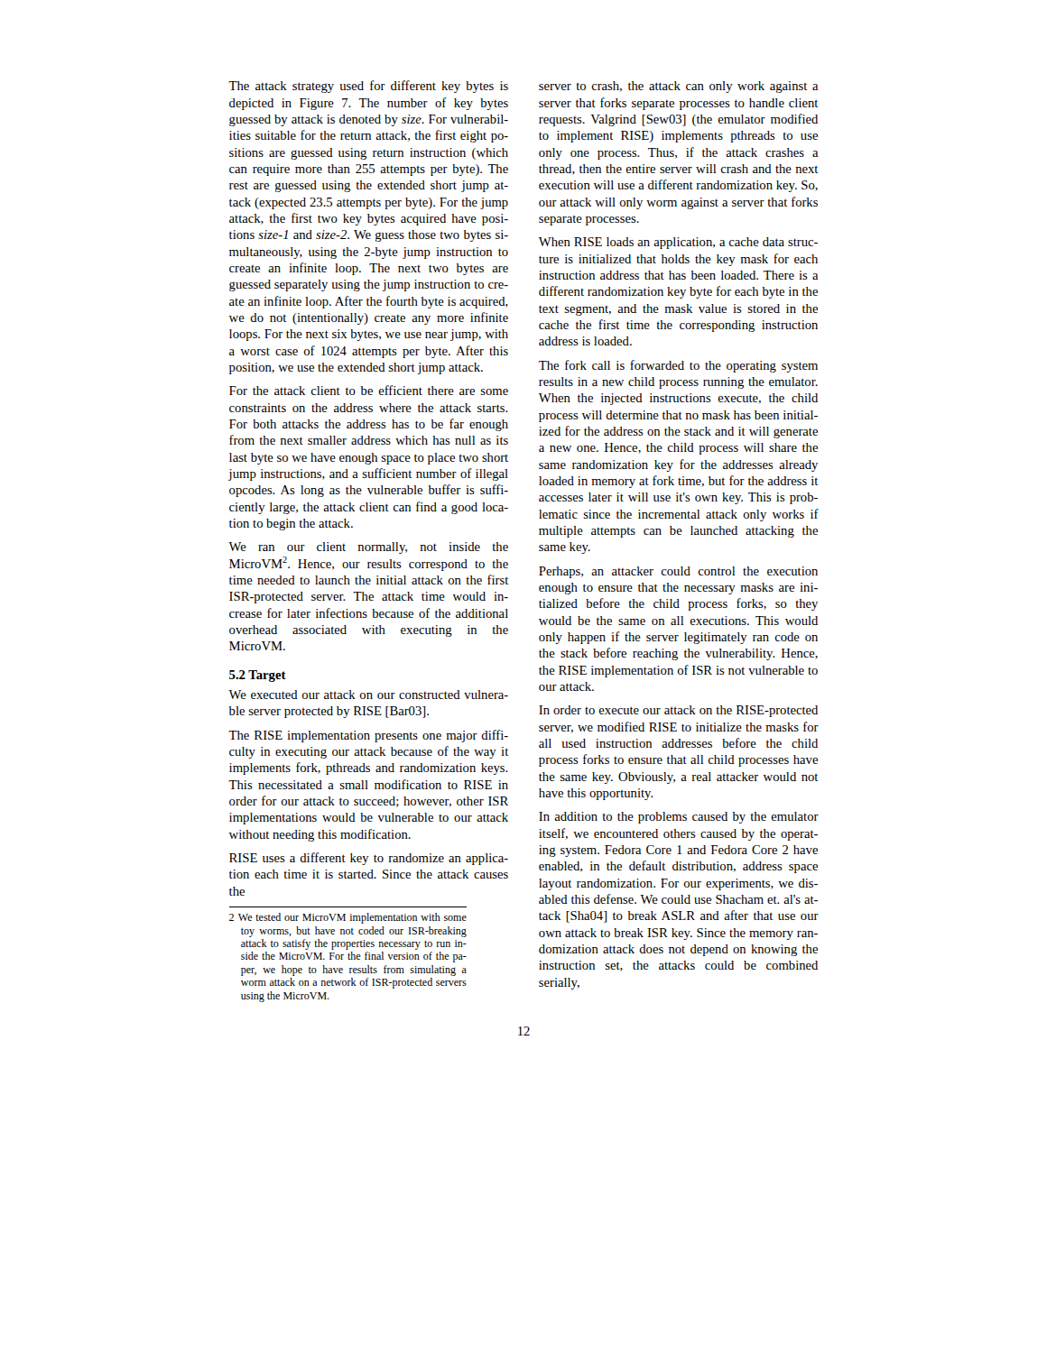The attack strategy used for different key bytes is depicted in Figure 7. The number of key bytes guessed by attack is denoted by size. For vulnerabilities suitable for the return attack, the first eight positions are guessed using return instruction (which can require more than 255 attempts per byte). The rest are guessed using the extended short jump attack (expected 23.5 attempts per byte). For the jump attack, the first two key bytes acquired have positions size-1 and size-2. We guess those two bytes simultaneously, using the 2-byte jump instruction to create an infinite loop. The next two bytes are guessed separately using the jump instruction to create an infinite loop. After the fourth byte is acquired, we do not (intentionally) create any more infinite loops. For the next six bytes, we use near jump, with a worst case of 1024 attempts per byte. After this position, we use the extended short jump attack.
For the attack client to be efficient there are some constraints on the address where the attack starts. For both attacks the address has to be far enough from the next smaller address which has null as its last byte so we have enough space to place two short jump instructions, and a sufficient number of illegal opcodes. As long as the vulnerable buffer is sufficiently large, the attack client can find a good location to begin the attack.
We ran our client normally, not inside the MicroVM2. Hence, our results correspond to the time needed to launch the initial attack on the first ISR-protected server. The attack time would increase for later infections because of the additional overhead associated with executing in the MicroVM.
5.2 Target
We executed our attack on our constructed vulnerable server protected by RISE [Bar03].
The RISE implementation presents one major difficulty in executing our attack because of the way it implements fork, pthreads and randomization keys. This necessitated a small modification to RISE in order for our attack to succeed; however, other ISR implementations would be vulnerable to our attack without needing this modification.
RISE uses a different key to randomize an application each time it is started. Since the attack causes the
2 We tested our MicroVM implementation with some toy worms, but have not coded our ISR-breaking attack to satisfy the properties necessary to run inside the MicroVM. For the final version of the paper, we hope to have results from simulating a worm attack on a network of ISR-protected servers using the MicroVM.
server to crash, the attack can only work against a server that forks separate processes to handle client requests. Valgrind [Sew03] (the emulator modified to implement RISE) implements pthreads to use only one process. Thus, if the attack crashes a thread, then the entire server will crash and the next execution will use a different randomization key. So, our attack will only worm against a server that forks separate processes.
When RISE loads an application, a cache data structure is initialized that holds the key mask for each instruction address that has been loaded. There is a different randomization key byte for each byte in the text segment, and the mask value is stored in the cache the first time the corresponding instruction address is loaded.
The fork call is forwarded to the operating system results in a new child process running the emulator. When the injected instructions execute, the child process will determine that no mask has been initialized for the address on the stack and it will generate a new one. Hence, the child process will share the same randomization key for the addresses already loaded in memory at fork time, but for the address it accesses later it will use it's own key. This is problematic since the incremental attack only works if multiple attempts can be launched attacking the same key.
Perhaps, an attacker could control the execution enough to ensure that the necessary masks are initialized before the child process forks, so they would be the same on all executions. This would only happen if the server legitimately ran code on the stack before reaching the vulnerability. Hence, the RISE implementation of ISR is not vulnerable to our attack.
In order to execute our attack on the RISE-protected server, we modified RISE to initialize the masks for all used instruction addresses before the child process forks to ensure that all child processes have the same key. Obviously, a real attacker would not have this opportunity.
In addition to the problems caused by the emulator itself, we encountered others caused by the operating system. Fedora Core 1 and Fedora Core 2 have enabled, in the default distribution, address space layout randomization. For our experiments, we disabled this defense. We could use Shacham et. al's attack [Sha04] to break ASLR and after that use our own attack to break ISR key. Since the memory randomization attack does not depend on knowing the instruction set, the attacks could be combined serially,
12